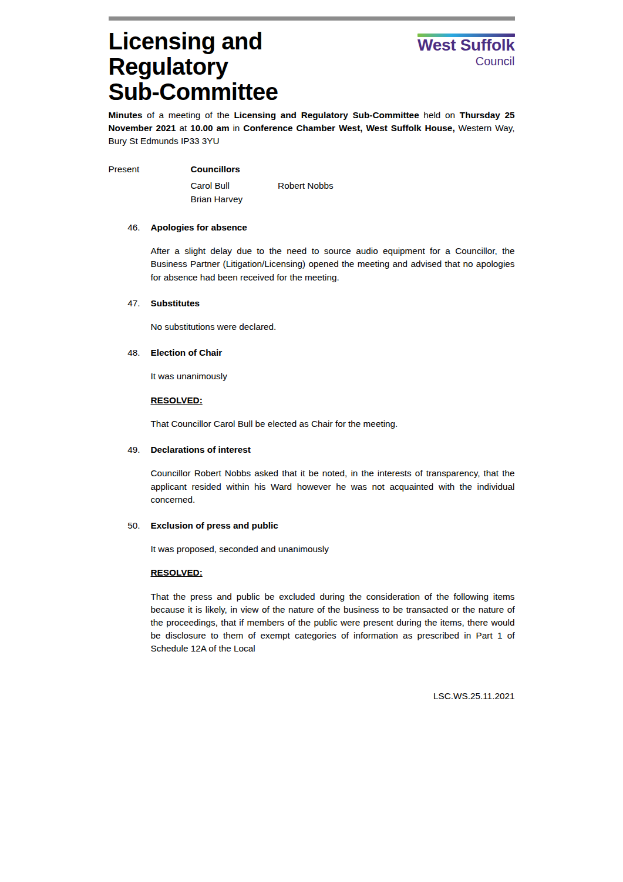Licensing and
Regulatory
Sub-Committee
West Suffolk
Council
Minutes of a meeting of the Licensing and Regulatory Sub-Committee held on Thursday 25 November 2021 at 10.00 am in Conference Chamber West, West Suffolk House, Western Way, Bury St Edmunds IP33 3YU
Present
Councillors
| Carol Bull | Robert Nobbs |
| Brian Harvey | |
46.
Apologies for absence
After a slight delay due to the need to source audio equipment for a Councillor, the Business Partner (Litigation/Licensing) opened the meeting and advised that no apologies for absence had been received for the meeting.
47.
Substitutes
No substitutions were declared.
48.
Election of Chair
It was unanimously
RESOLVED:
That Councillor Carol Bull be elected as Chair for the meeting.
49.
Declarations of interest
Councillor Robert Nobbs asked that it be noted, in the interests of transparency, that the applicant resided within his Ward however he was not acquainted with the individual concerned.
50.
Exclusion of press and public
It was proposed, seconded and unanimously
RESOLVED:
That the press and public be excluded during the consideration of the following items because it is likely, in view of the nature of the business to be transacted or the nature of the proceedings, that if members of the public were present during the items, there would be disclosure to them of exempt categories of information as prescribed in Part 1 of Schedule 12A of the Local
LSC.WS.25.11.2021